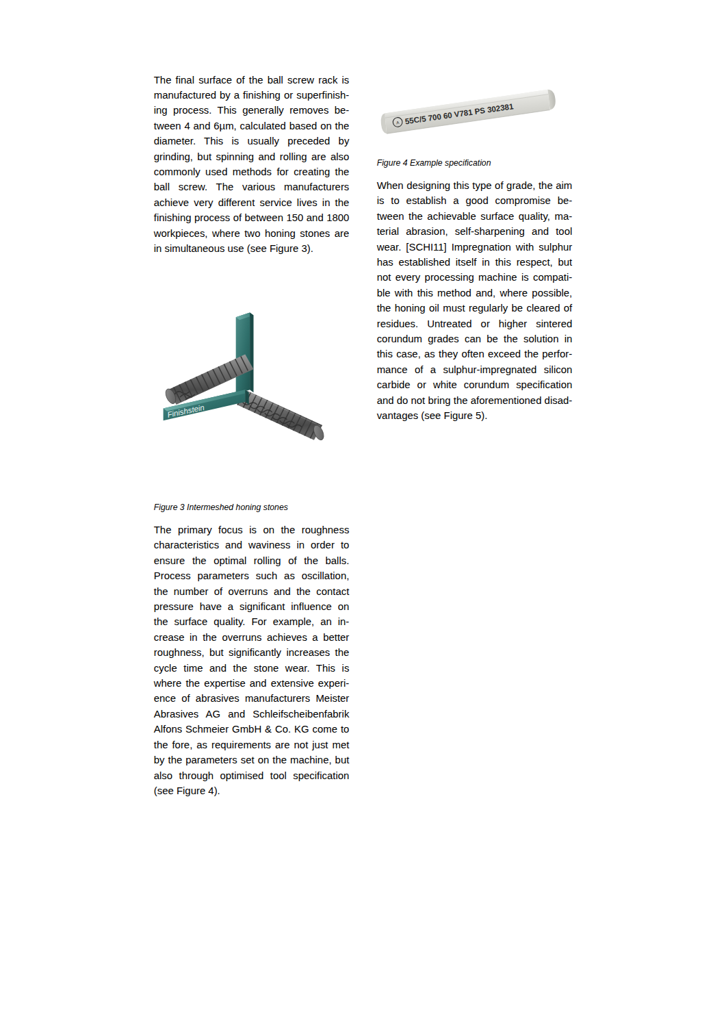The final surface of the ball screw rack is manufactured by a finishing or superfinishing process. This generally removes between 4 and 6µm, calculated based on the diameter. This is usually preceded by grinding, but spinning and rolling are also commonly used methods for creating the ball screw. The various manufacturers achieve very different service lives in the finishing process of between 150 and 1800 workpieces, where two honing stones are in simultaneous use (see Figure 3).
Finishstein
Figure 3 Intermeshed honing stones
The primary focus is on the roughness characteristics and waviness in order to ensure the optimal rolling of the balls. Process parameters such as oscillation, the number of overruns and the contact pressure have a significant influence on the surface quality. For example, an increase in the overruns achieves a better roughness, but significantly increases the cycle time and the stone wear. This is where the expertise and extensive experience of abrasives manufacturers Meister Abrasives AG and Schleifscheibenfabrik Alfons Schmeier GmbH & Co. KG come to the fore, as requirements are not just met by the parameters set on the machine, but also through optimised tool specification (see Figure 4).
A 55C/5 700 60 V781 PS 302381
Figure 4 Example specification
When designing this type of grade, the aim is to establish a good compromise between the achievable surface quality, material abrasion, self-sharpening and tool wear. [SCHI11] Impregnation with sulphur has established itself in this respect, but not every processing machine is compatible with this method and, where possible, the honing oil must regularly be cleared of residues. Untreated or higher sintered corundum grades can be the solution in this case, as they often exceed the performance of a sulphur-impregnated silicon carbide or white corundum specification and do not bring the aforementioned disadvantages (see Figure 5).